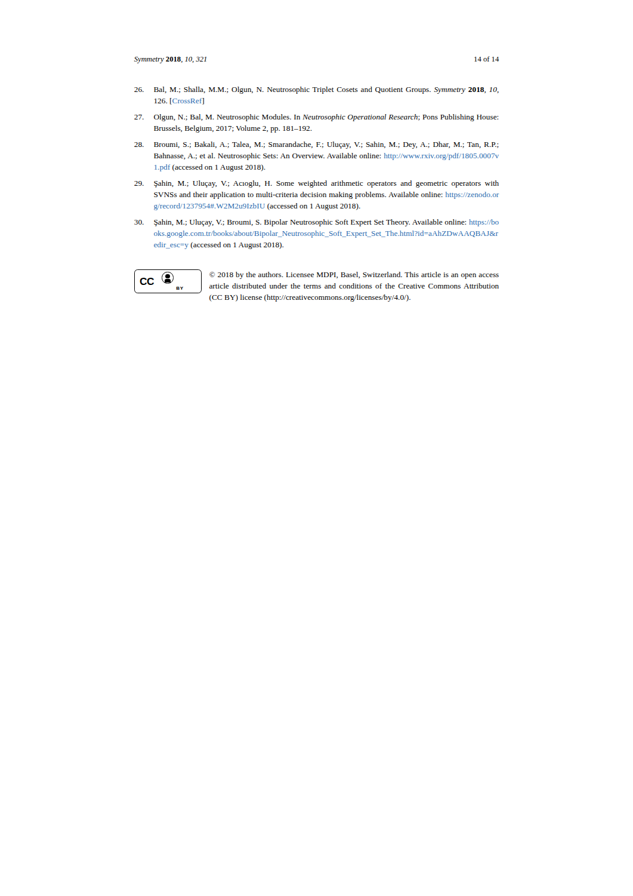Symmetry 2018, 10, 321
14 of 14
26. Bal, M.; Shalla, M.M.; Olgun, N. Neutrosophic Triplet Cosets and Quotient Groups. Symmetry 2018, 10, 126. [CrossRef]
27. Olgun, N.; Bal, M. Neutrosophic Modules. In Neutrosophic Operational Research; Pons Publishing House: Brussels, Belgium, 2017; Volume 2, pp. 181–192.
28. Broumi, S.; Bakali, A.; Talea, M.; Smarandache, F.; Uluçay, V.; Sahin, M.; Dey, A.; Dhar, M.; Tan, R.P.; Bahnasse, A.; et al. Neutrosophic Sets: An Overview. Available online: http://www.rxiv.org/pdf/1805.0007v1.pdf (accessed on 1 August 2018).
29. Şahin, M.; Uluçay, V.; Acıoglu, H. Some weighted arithmetic operators and geometric operators with SVNSs and their application to multi-criteria decision making problems. Available online: https://zenodo.org/record/1237954#.W2M2u9IzbIU (accessed on 1 August 2018).
30. Şahin, M.; Uluçay, V.; Broumi, S. Bipolar Neutrosophic Soft Expert Set Theory. Available online: https://books.google.com.tr/books/about/Bipolar_Neutrosophic_Soft_Expert_Set_The.html?id=aAhZDwAAQBAJ&redir_esc=y (accessed on 1 August 2018).
CC
BY
© 2018 by the authors. Licensee MDPI, Basel, Switzerland. This article is an open access article distributed under the terms and conditions of the Creative Commons Attribution (CC BY) license (http://creativecommons.org/licenses/by/4.0/).